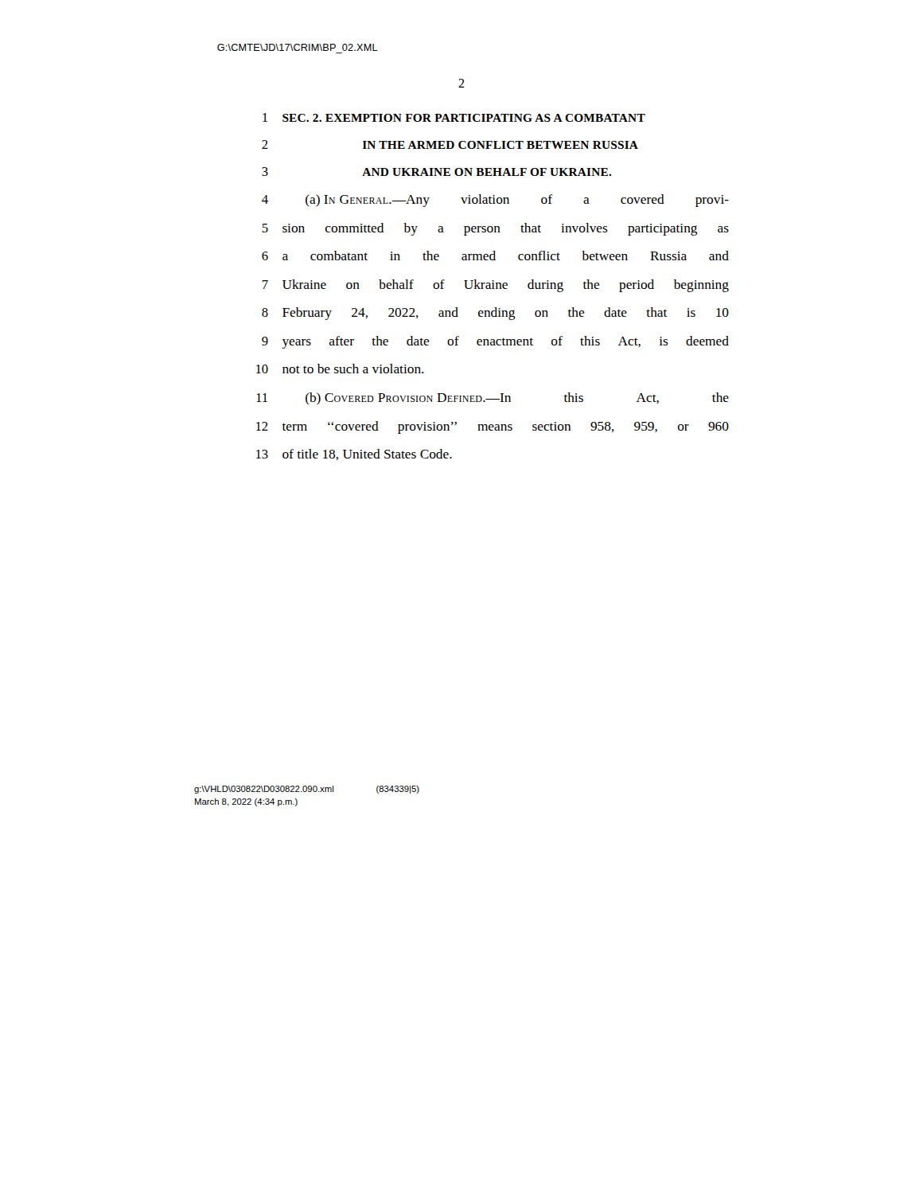G:\CMTE\JD\17\CRIM\BP_02.XML
2
1
SEC. 2. EXEMPTION FOR PARTICIPATING AS A COMBATANT
2
IN THE ARMED CONFLICT BETWEEN RUSSIA
3
AND UKRAINE ON BEHALF OF UKRAINE.
4
(a) In General.—Any violation of acovered provi-
5
sion committed by aperson that involves participating as
6
acombatant in the armed conflict between Russia and
7
Ukraine on behalf of Ukraine during the period beginning
8
February 24, 2022, and ending on the date that is 10
9
years after the date of enactment of this Act, is deemed
10
not to be such a violation.
11
(b) Covered Provision Defined.—In this Act, the
12
term‘‘covered provision’’means section 958, 959, or 960
13
of title 18, United States Code.
g:\VHLD\030822\D030822.090.xml(834339|5)
March 8, 2022 (4:34 p.m.)